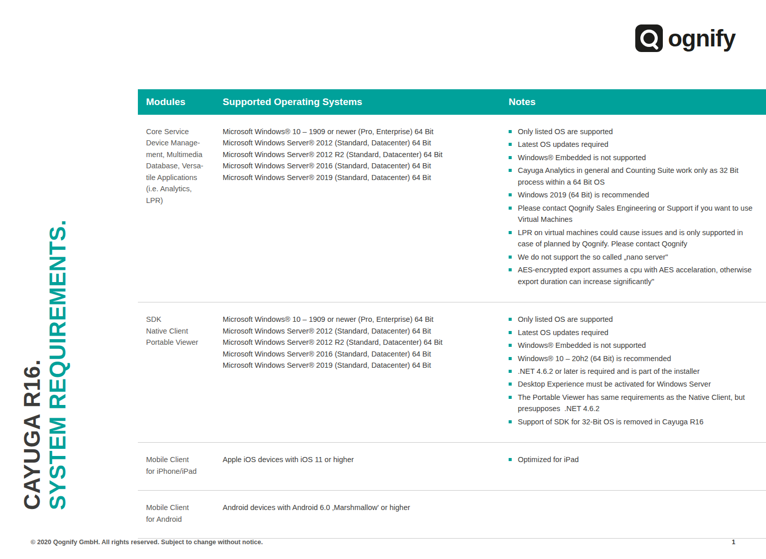CAYUGA R16. SYSTEM REQUIREMENTS.
ognify
| Modules | Supported Operating Systems | Notes |
| --- | --- | --- |
| Core Service Device Manage­ment, Multimedia Database, Versa­tile Applications (i.e. Analytics, LPR) | Microsoft Windows® 10 – 1909 or newer (Pro, Enterprise) 64 Bit Microsoft Windows Server® 2012 (Standard, Datacenter) 64 Bit Microsoft Windows Server® 2012 R2 (Standard, Datacenter) 64 Bit Microsoft Windows Server® 2016 (Standard, Datacenter) 64 Bit Microsoft Windows Server® 2019 (Standard, Datacenter) 64 Bit | Only listed OS are supported Latest OS updates required Windows® Embedded is not supported Cayuga Analytics in general and Counting Suite work only as 32 Bit process within a 64 Bit OS Windows 2019 (64 Bit) is recommended Please contact Qognify Sales Engineering or Support if you want to use Virtual Machines LPR on virtual machines could cause issues and is only supported in case of planned by Qognify. Please contact Qognify We do not support the so called „nano server" AES-encrypted export assumes a cpu with AES accela­ration, otherwise export duration can increase signifi­cantly" |
| SDK Native Client Portable Viewer | Microsoft Windows® 10 – 1909 or newer (Pro, Enterprise) 64 Bit Microsoft Windows Server® 2012 (Standard, Datacenter) 64 Bit Microsoft Windows Server® 2012 R2 (Standard, Datacenter) 64 Bit Microsoft Windows Server® 2016 (Standard, Datacenter) 64 Bit Microsoft Windows Server® 2019 (Standard, Datacenter) 64 Bit | Only listed OS are supported Latest OS updates required Windows® Embedded is not supported Windows® 10 – 20h2 (64 Bit) is recommended .NET 4.6.2 or later is required and is part of the installer Desktop Experience must be activated for Windows Server The Portable Viewer has same requirements as the Native Client, but presupposes .NET 4.6.2 Support of SDK for 32-Bit OS is removed in Cayuga R16 |
| Mobile Client for iPhone/iPad | Apple iOS devices with iOS 11 or higher | Optimized for iPad |
| Mobile Client for Android | Android devices with Android 6.0 ‚Marshmallow' or higher | |
© 2020 Qognify GmbH. All rights reserved. Subject to change without notice. 1